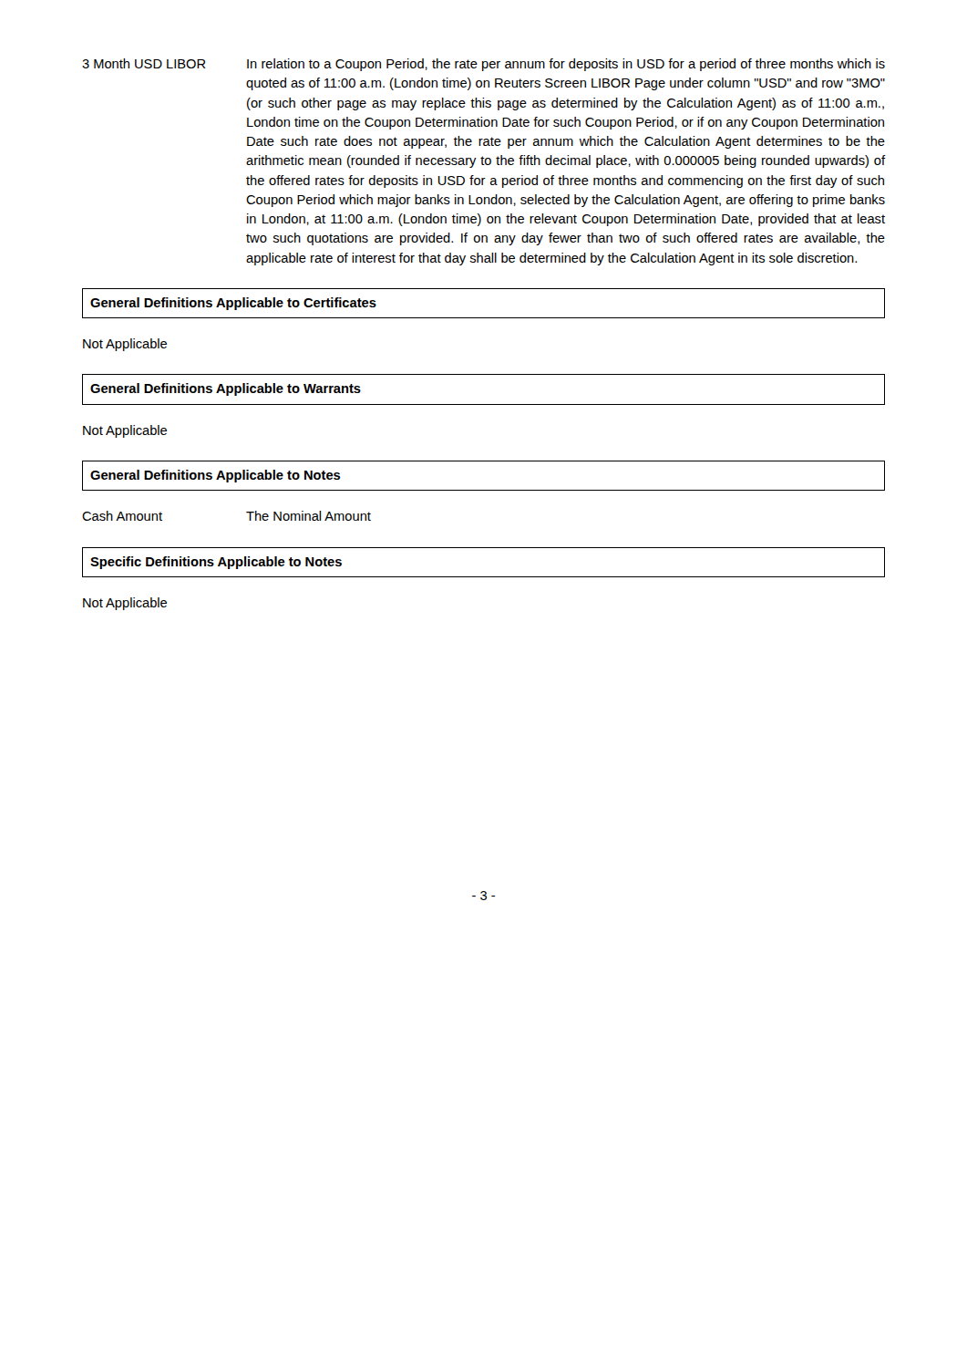3 Month USD LIBOR
In relation to a Coupon Period, the rate per annum for deposits in USD for a period of three months which is quoted as of 11:00 a.m. (London time) on Reuters Screen LIBOR Page under column "USD" and row "3MO"(or such other page as may replace this page as determined by the Calculation Agent) as of 11:00 a.m., London time on the Coupon Determination Date for such Coupon Period, or if on any Coupon Determination Date such rate does not appear, the rate per annum which the Calculation Agent determines to be the arithmetic mean (rounded if necessary to the fifth decimal place, with 0.000005 being rounded upwards) of the offered rates for deposits in USD for a period of three months and commencing on the first day of such Coupon Period which major banks in London, selected by the Calculation Agent, are offering to prime banks in London, at 11:00 a.m. (London time) on the relevant Coupon Determination Date, provided that at least two such quotations are provided. If on any day fewer than two of such offered rates are available, the applicable rate of interest for that day shall be determined by the Calculation Agent in its sole discretion.
General Definitions Applicable to Certificates
Not Applicable
General Definitions Applicable to Warrants
Not Applicable
General Definitions Applicable to Notes
Cash Amount
The Nominal Amount
Specific Definitions Applicable to Notes
Not Applicable
- 3 -